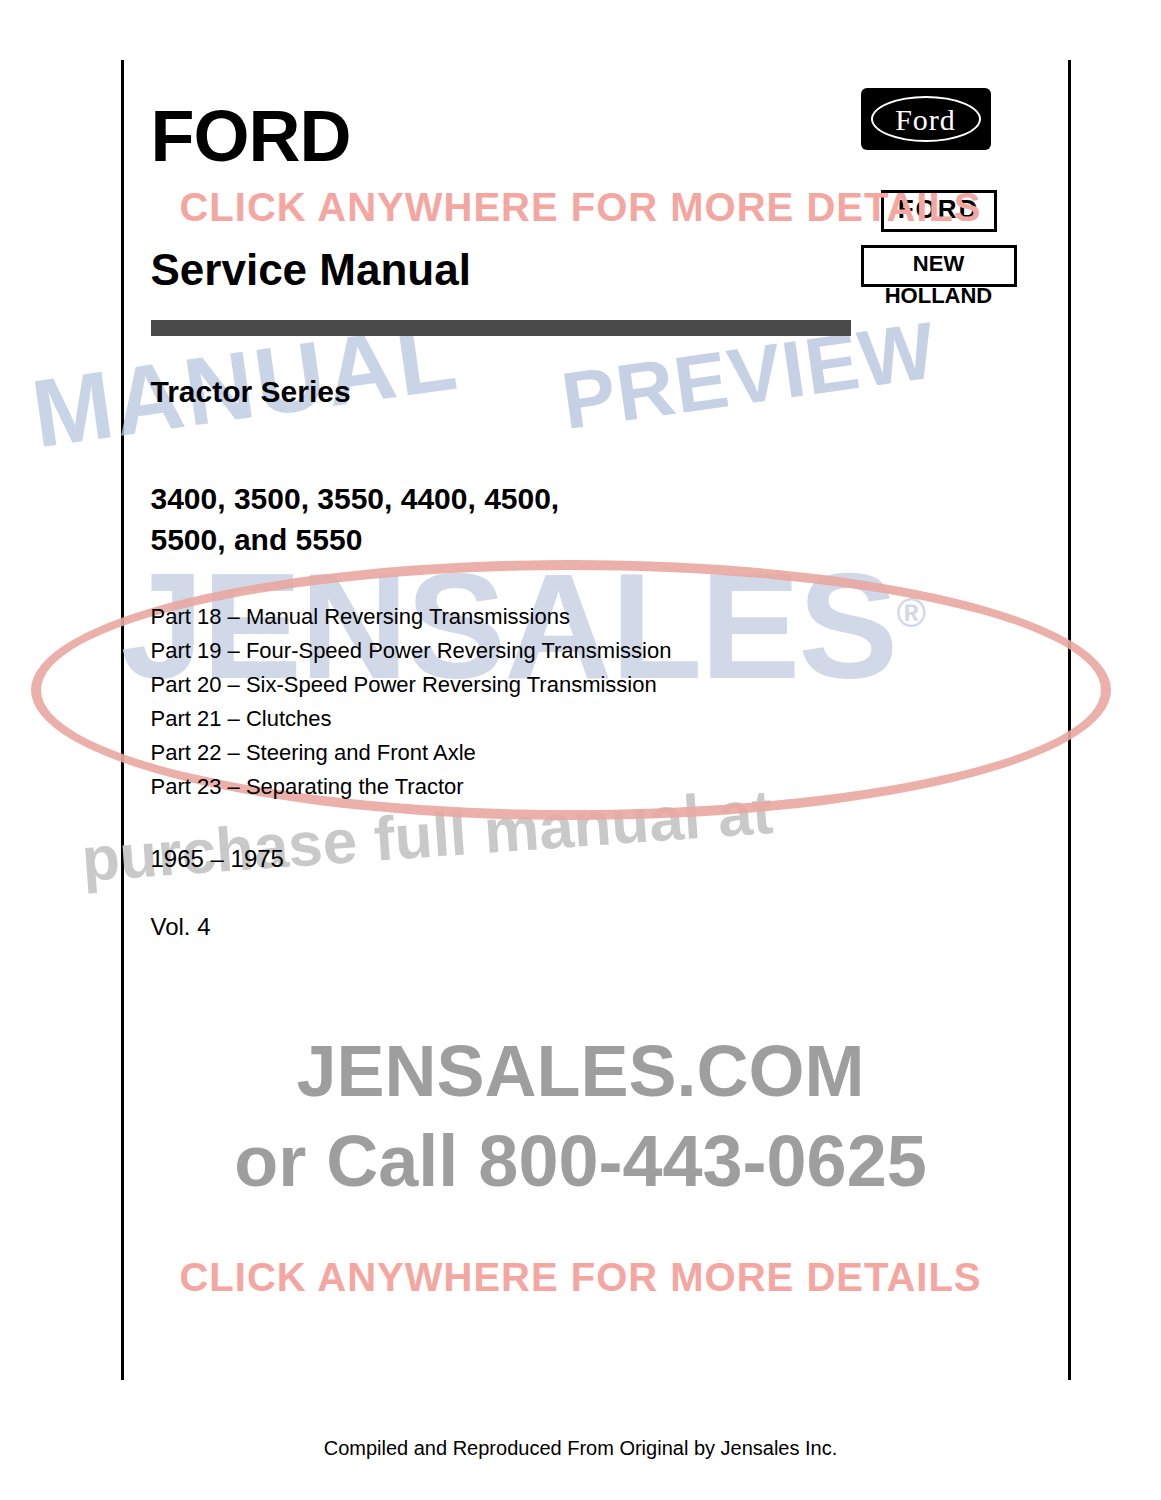MANUAL
PREVIEW
JENSALES®
purchase full manual at
CLICK ANYWHERE FOR MORE DETAILS
FORD
Ford
FORD
NEW HOLLAND
Service Manual
Tractor Series
3400, 3500, 3550, 4400, 4500,
5500, and 5550
Part 18 – Manual Reversing Transmissions
Part 19 – Four-Speed Power Reversing Transmission
Part 20 – Six-Speed Power Reversing Transmission
Part 21 – Clutches
Part 22 – Steering and Front Axle
Part 23 – Separating the Tractor
1965 – 1975
Vol. 4
JENSALES.COM
or Call 800-443-0625
CLICK ANYWHERE FOR MORE DETAILS
Compiled and Reproduced From Original by Jensales Inc.